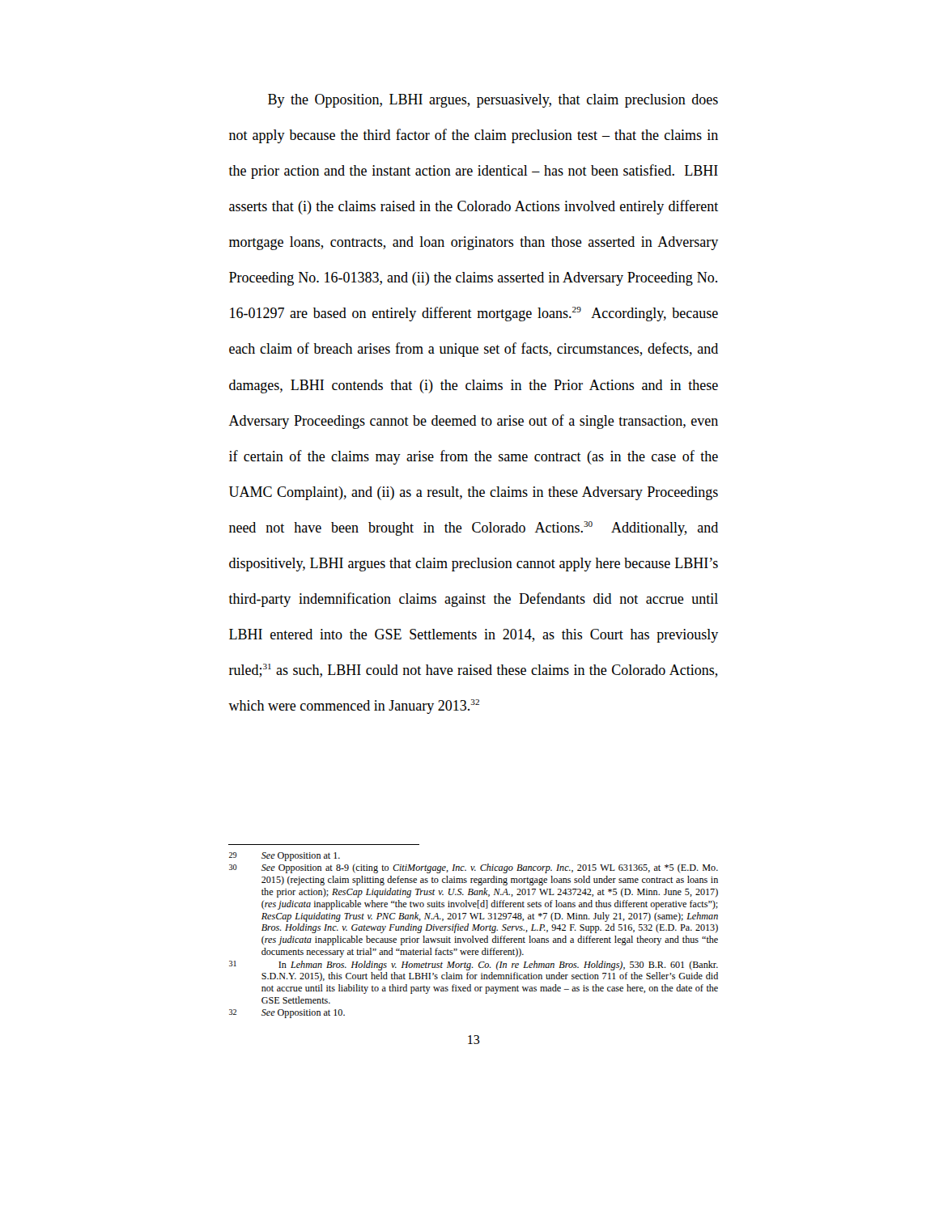By the Opposition, LBHI argues, persuasively, that claim preclusion does not apply because the third factor of the claim preclusion test – that the claims in the prior action and the instant action are identical – has not been satisfied. LBHI asserts that (i) the claims raised in the Colorado Actions involved entirely different mortgage loans, contracts, and loan originators than those asserted in Adversary Proceeding No. 16-01383, and (ii) the claims asserted in Adversary Proceeding No. 16-01297 are based on entirely different mortgage loans.29 Accordingly, because each claim of breach arises from a unique set of facts, circumstances, defects, and damages, LBHI contends that (i) the claims in the Prior Actions and in these Adversary Proceedings cannot be deemed to arise out of a single transaction, even if certain of the claims may arise from the same contract (as in the case of the UAMC Complaint), and (ii) as a result, the claims in these Adversary Proceedings need not have been brought in the Colorado Actions.30 Additionally, and dispositively, LBHI argues that claim preclusion cannot apply here because LBHI’s third-party indemnification claims against the Defendants did not accrue until LBHI entered into the GSE Settlements in 2014, as this Court has previously ruled;31 as such, LBHI could not have raised these claims in the Colorado Actions, which were commenced in January 2013.32
29
See Opposition at 1.
30
See Opposition at 8-9 (citing to CitiMortgage, Inc. v. Chicago Bancorp. Inc., 2015 WL 631365, at *5 (E.D. Mo. 2015) (rejecting claim splitting defense as to claims regarding mortgage loans sold under same contract as loans in the prior action); ResCap Liquidating Trust v. U.S. Bank, N.A., 2017 WL 2437242, at *5 (D. Minn. June 5, 2017) (res judicata inapplicable where “the two suits involve[d] different sets of loans and thus different operative facts”); ResCap Liquidating Trust v. PNC Bank, N.A., 2017 WL 3129748, at *7 (D. Minn. July 21, 2017) (same); Lehman Bros. Holdings Inc. v. Gateway Funding Diversified Mortg. Servs., L.P., 942 F. Supp. 2d 516, 532 (E.D. Pa. 2013) (res judicata inapplicable because prior lawsuit involved different loans and a different legal theory and thus “the documents necessary at trial” and “material facts” were different)).
31
In Lehman Bros. Holdings v. Hometrust Mortg. Co. (In re Lehman Bros. Holdings), 530 B.R. 601 (Bankr. S.D.N.Y. 2015), this Court held that LBHI’s claim for indemnification under section 711 of the Seller’s Guide did not accrue until its liability to a third party was fixed or payment was made – as is the case here, on the date of the GSE Settlements.
32
See Opposition at 10.
13